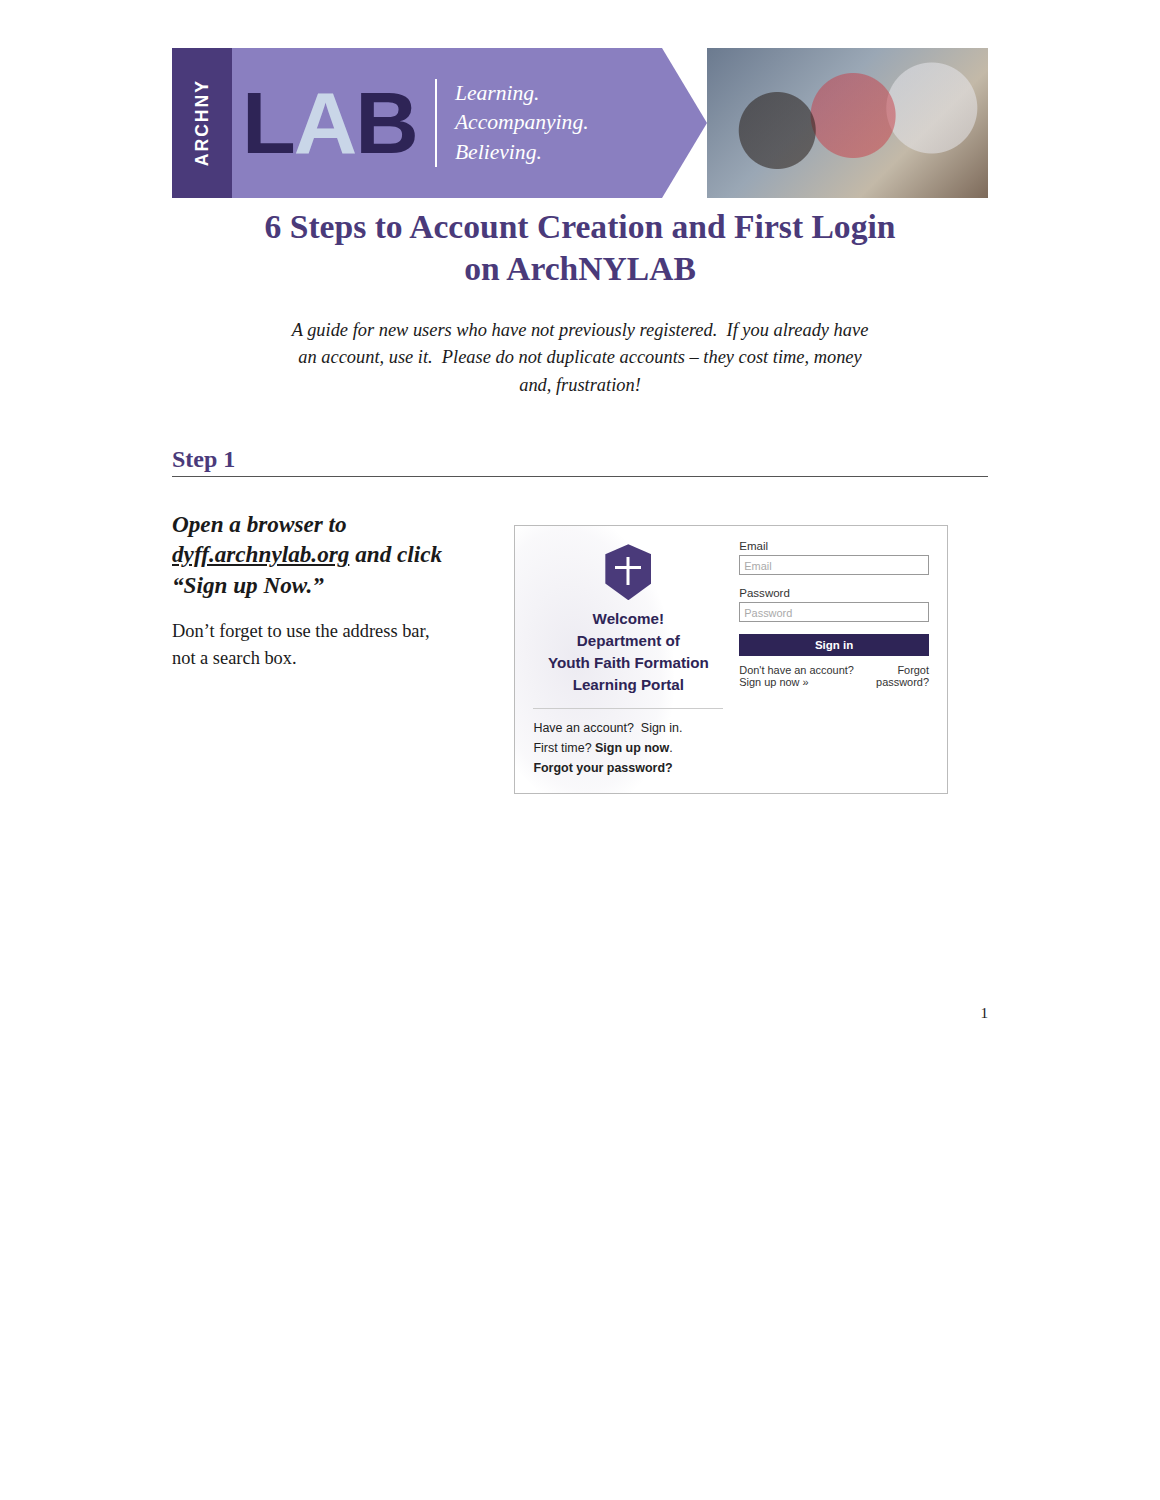ARCHNY
LAB
Learning.
Accompanying.
Believing.
6 Steps to Account Creation and First Login
on ArchNYLAB
A guide for new users who have not previously registered. If you already have an account, use it. Please do not duplicate accounts – they cost time, money and, frustration!
Step 1
Open a browser to dyff.archnylab.org and click “Sign up Now.”
Don’t forget to use the address bar, not a search box.
Welcome!
Department of
Youth Faith Formation
Learning Portal
Have an account? Sign in.
First time? Sign up now.
Forgot your password?
Email
Email
Password
Password
Sign in
Don't have an account? Sign up now » Forgot password?
1